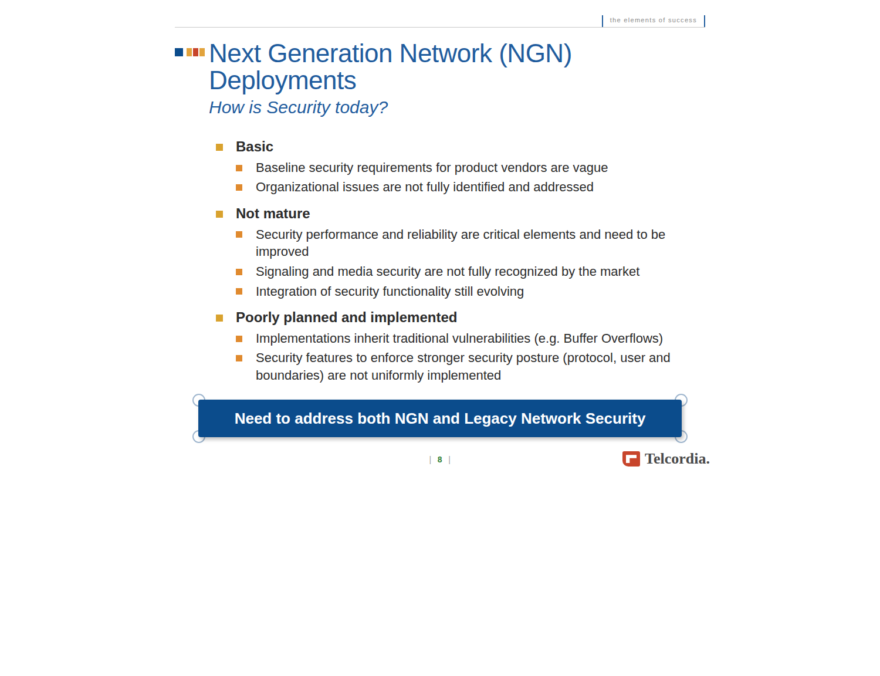the elements of success
Next Generation Network (NGN) Deployments
How is Security today?
Basic
Baseline security requirements for product vendors are vague
Organizational issues are not fully identified and addressed
Not mature
Security performance and reliability are critical elements and need to be improved
Signaling and media security are not fully recognized by the market
Integration of security functionality still evolving
Poorly planned and implemented
Implementations inherit traditional vulnerabilities (e.g. Buffer Overflows)
Security features to enforce stronger security posture (protocol, user and boundaries) are not uniformly implemented
Need to address both NGN and Legacy Network Security
8
Telcordia.